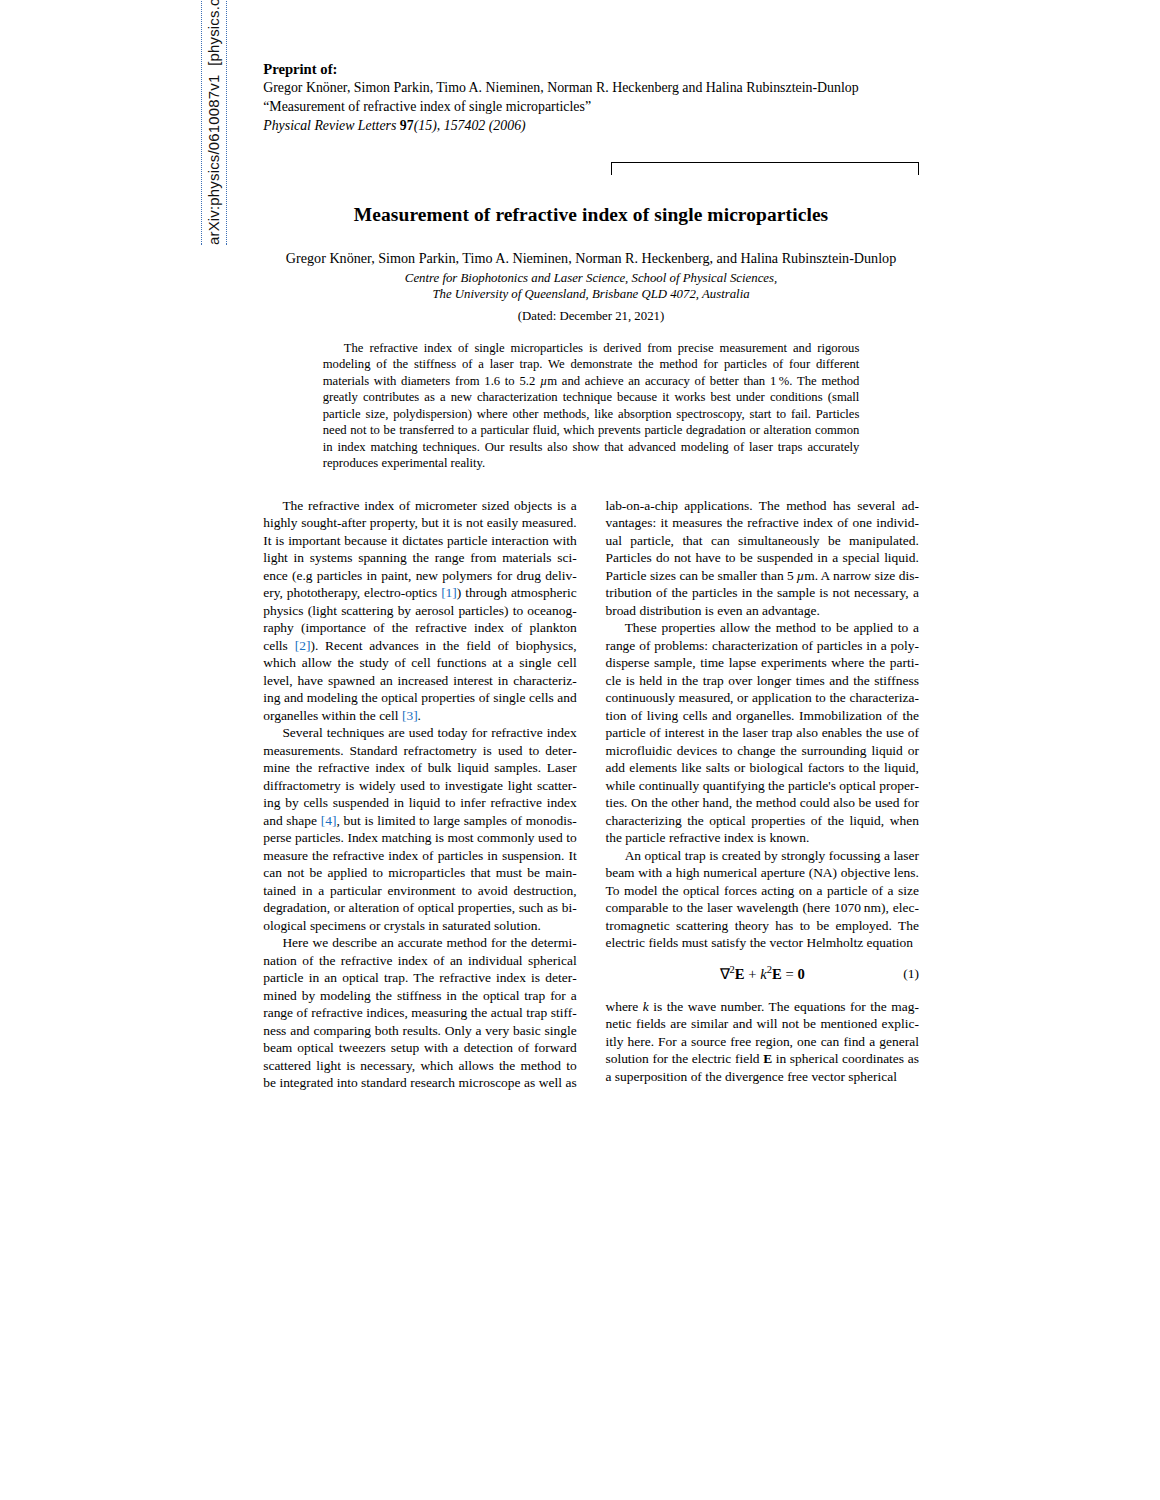arXiv:physics/0610087v1 [physics.optics] 12 Oct 2006
Preprint of:
Gregor Knöner, Simon Parkin, Timo A. Nieminen, Norman R. Heckenberg and Halina Rubinsztein-Dunlop
“Measurement of refractive index of single microparticles”
Physical Review Letters 97(15), 157402 (2006)
Measurement of refractive index of single microparticles
Gregor Knöner, Simon Parkin, Timo A. Nieminen, Norman R. Heckenberg, and Halina Rubinsztein-Dunlop
Centre for Biophotonics and Laser Science, School of Physical Sciences,
The University of Queensland, Brisbane QLD 4072, Australia
(Dated: December 21, 2021)
The refractive index of single microparticles is derived from precise measurement and rigorous modeling of the stiffness of a laser trap. We demonstrate the method for particles of four different materials with diameters from 1.6 to 5.2 µm and achieve an accuracy of better than 1 %. The method greatly contributes as a new characterization technique because it works best under conditions (small particle size, polydispersion) where other methods, like absorption spectroscopy, start to fail. Particles need not to be transferred to a particular fluid, which prevents particle degradation or alteration common in index matching techniques. Our results also show that advanced modeling of laser traps accurately reproduces experimental reality.
The refractive index of micrometer sized objects is a highly sought-after property, but it is not easily measured. It is important because it dictates particle interaction with light in systems spanning the range from materials science (e.g particles in paint, new polymers for drug delivery, phototherapy, electro-optics [1]) through atmospheric physics (light scattering by aerosol particles) to oceanography (importance of the refractive index of plankton cells [2]). Recent advances in the field of biophysics, which allow the study of cell functions at a single cell level, have spawned an increased interest in characterizing and modeling the optical properties of single cells and organelles within the cell [3].
Several techniques are used today for refractive index measurements. Standard refractometry is used to determine the refractive index of bulk liquid samples. Laser diffractometry is widely used to investigate light scattering by cells suspended in liquid to infer refractive index and shape [4], but is limited to large samples of monodisperse particles. Index matching is most commonly used to measure the refractive index of particles in suspension. It can not be applied to microparticles that must be maintained in a particular environment to avoid destruction, degradation, or alteration of optical properties, such as biological specimens or crystals in saturated solution.
Here we describe an accurate method for the determination of the refractive index of an individual spherical particle in an optical trap. The refractive index is determined by modeling the stiffness in the optical trap for a range of refractive indices, measuring the actual trap stiffness and comparing both results. Only a very basic single beam optical tweezers setup with a detection of forward scattered light is necessary, which allows the method to be integrated into standard research microscope as well as lab-on-a-chip applications. The method has several advantages: it measures the refractive index of one individual particle, that can simultaneously be manipulated. Particles do not have to be suspended in a special liquid. Particle sizes can be smaller than 5 µm. A narrow size distribution of the particles in the sample is not necessary, a broad distribution is even an advantage.
These properties allow the method to be applied to a range of problems: characterization of particles in a polydisperse sample, time lapse experiments where the particle is held in the trap over longer times and the stiffness continuously measured, or application to the characterization of living cells and organelles. Immobilization of the particle of interest in the laser trap also enables the use of microfluidic devices to change the surrounding liquid or add elements like salts or biological factors to the liquid, while continually quantifying the particle's optical properties. On the other hand, the method could also be used for characterizing the optical properties of the liquid, when the particle refractive index is known.
An optical trap is created by strongly focussing a laser beam with a high numerical aperture (NA) objective lens. To model the optical forces acting on a particle of a size comparable to the laser wavelength (here 1070 nm), electromagnetic scattering theory has to be employed. The electric fields must satisfy the vector Helmholtz equation
∇2E + k2E = 0 (1)
where k is the wave number. The equations for the magnetic fields are similar and will not be mentioned explicitly here. For a source free region, one can find a general solution for the electric field E in spherical coordinates as a superposition of the divergence free vector spherical